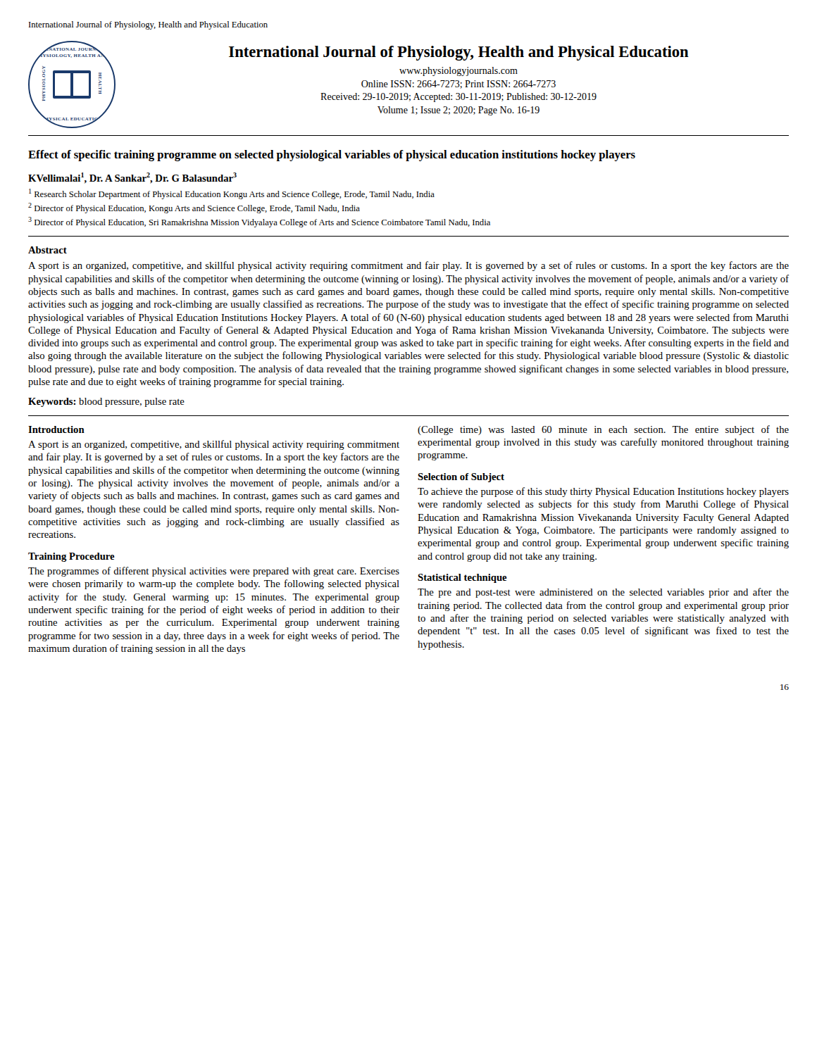International Journal of Physiology, Health and Physical Education
INTERNATIONAL JOURNAL OF PHYSIOLOGY, HEALTH AND PHYSICAL EDUCATION PHYSIOLOGY HEALTH
International Journal of Physiology, Health and Physical Education
www.physiologyjournals.com
Online ISSN: 2664-7273; Print ISSN: 2664-7273
Received: 29-10-2019; Accepted: 30-11-2019; Published: 30-12-2019
Volume 1; Issue 2; 2020; Page No. 16-19
Effect of specific training programme on selected physiological variables of physical education institutions hockey players
KVellimalai1, Dr. A Sankar2, Dr. G Balasundar3
1 Research Scholar Department of Physical Education Kongu Arts and Science College, Erode, Tamil Nadu, India
2 Director of Physical Education, Kongu Arts and Science College, Erode, Tamil Nadu, India
3 Director of Physical Education, Sri Ramakrishna Mission Vidyalaya College of Arts and Science Coimbatore Tamil Nadu, India
Abstract
A sport is an organized, competitive, and skillful physical activity requiring commitment and fair play. It is governed by a set of rules or customs. In a sport the key factors are the physical capabilities and skills of the competitor when determining the outcome (winning or losing). The physical activity involves the movement of people, animals and/or a variety of objects such as balls and machines. In contrast, games such as card games and board games, though these could be called mind sports, require only mental skills. Non-competitive activities such as jogging and rock-climbing are usually classified as recreations. The purpose of the study was to investigate that the effect of specific training programme on selected physiological variables of Physical Education Institutions Hockey Players. A total of 60 (N-60) physical education students aged between 18 and 28 years were selected from Maruthi College of Physical Education and Faculty of General & Adapted Physical Education and Yoga of Rama krishan Mission Vivekananda University, Coimbatore. The subjects were divided into groups such as experimental and control group. The experimental group was asked to take part in specific training for eight weeks. After consulting experts in the field and also going through the available literature on the subject the following Physiological variables were selected for this study. Physiological variable blood pressure (Systolic & diastolic blood pressure), pulse rate and body composition. The analysis of data revealed that the training programme showed significant changes in some selected variables in blood pressure, pulse rate and due to eight weeks of training programme for special training.
Keywords: blood pressure, pulse rate
Introduction
A sport is an organized, competitive, and skillful physical activity requiring commitment and fair play. It is governed by a set of rules or customs. In a sport the key factors are the physical capabilities and skills of the competitor when determining the outcome (winning or losing). The physical activity involves the movement of people, animals and/or a variety of objects such as balls and machines. In contrast, games such as card games and board games, though these could be called mind sports, require only mental skills. Non-competitive activities such as jogging and rock-climbing are usually classified as recreations.
Training Procedure
The programmes of different physical activities were prepared with great care. Exercises were chosen primarily to warm-up the complete body. The following selected physical activity for the study. General warming up: 15 minutes. The experimental group underwent specific training for the period of eight weeks of period in addition to their routine activities as per the curriculum. Experimental group underwent training programme for two session in a day, three days in a week for eight weeks of period. The maximum duration of training session in all the days
(College time) was lasted 60 minute in each section. The entire subject of the experimental group involved in this study was carefully monitored throughout training programme.
Selection of Subject
To achieve the purpose of this study thirty Physical Education Institutions hockey players were randomly selected as subjects for this study from Maruthi College of Physical Education and Ramakrishna Mission Vivekananda University Faculty General Adapted Physical Education & Yoga, Coimbatore. The participants were randomly assigned to experimental group and control group. Experimental group underwent specific training and control group did not take any training.
Statistical technique
The pre and post-test were administered on the selected variables prior and after the training period. The collected data from the control group and experimental group prior to and after the training period on selected variables were statistically analyzed with dependent "t" test. In all the cases 0.05 level of significant was fixed to test the hypothesis.
16